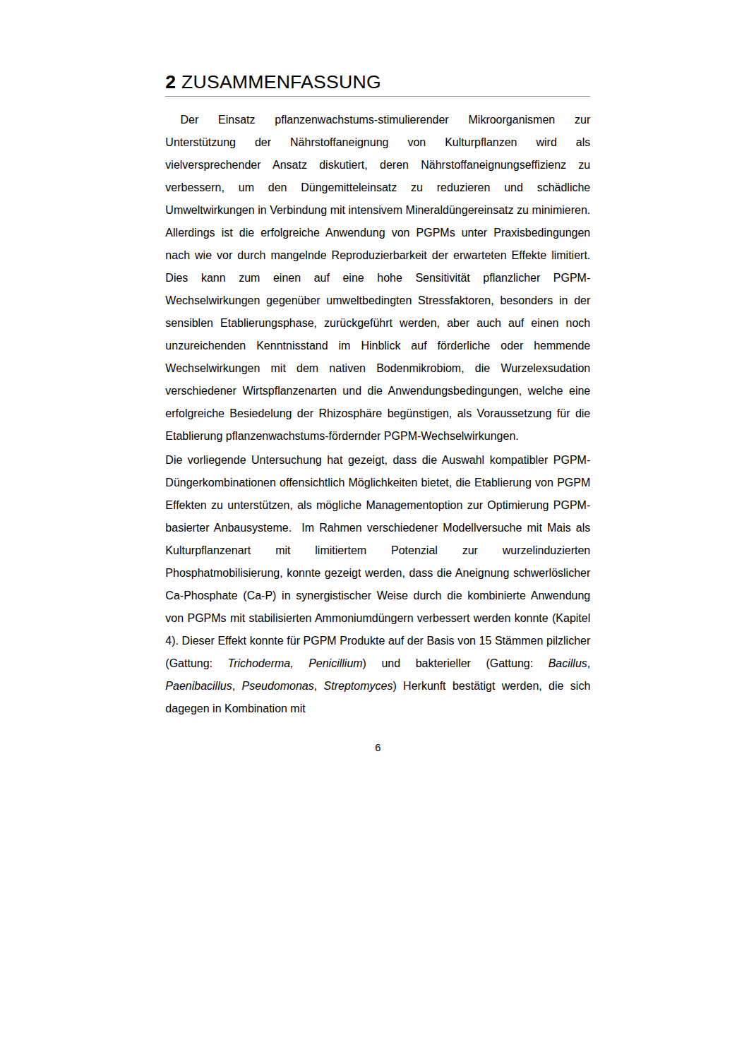2 ZUSAMMENFASSUNG
Der Einsatz pflanzenwachstums-stimulierender Mikroorganismen zur Unterstützung der Nährstoffaneignung von Kulturpflanzen wird als vielversprechender Ansatz diskutiert, deren Nährstoffaneignungseffizienz zu verbessern, um den Düngemitteleinsatz zu reduzieren und schädliche Umweltwirkungen in Verbindung mit intensivem Mineraldüngereinsatz zu minimieren. Allerdings ist die erfolgreiche Anwendung von PGPMs unter Praxisbedingungen nach wie vor durch mangelnde Reproduzierbarkeit der erwarteten Effekte limitiert. Dies kann zum einen auf eine hohe Sensitivität pflanzlicher PGPM-Wechselwirkungen gegenüber umweltbedingten Stressfaktoren, besonders in der sensiblen Etablierungsphase, zurückgeführt werden, aber auch auf einen noch unzureichenden Kenntnisstand im Hinblick auf förderliche oder hemmende Wechselwirkungen mit dem nativen Bodenmikrobiom, die Wurzelexsudation verschiedener Wirtspflanzenarten und die Anwendungsbedingungen, welche eine erfolgreiche Besiedelung der Rhizosphäre begünstigen, als Voraussetzung für die Etablierung pflanzenwachstums-fördernder PGPM-Wechselwirkungen.
Die vorliegende Untersuchung hat gezeigt, dass die Auswahl kompatibler PGPM-Düngerkombinationen offensichtlich Möglichkeiten bietet, die Etablierung von PGPM Effekten zu unterstützen, als mögliche Managementoption zur Optimierung PGPM-basierter Anbausysteme. Im Rahmen verschiedener Modellversuche mit Mais als Kulturpflanzenart mit limitiertem Potenzial zur wurzelinduzierten Phosphatmobilisierung, konnte gezeigt werden, dass die Aneignung schwerlöslicher Ca-Phosphate (Ca-P) in synergistischer Weise durch die kombinierte Anwendung von PGPMs mit stabilisierten Ammoniumdüngern verbessert werden konnte (Kapitel 4). Dieser Effekt konnte für PGPM Produkte auf der Basis von 15 Stämmen pilzlicher (Gattung: Trichoderma, Penicillium) und bakterieller (Gattung: Bacillus, Paenibacillus, Pseudomonas, Streptomyces) Herkunft bestätigt werden, die sich dagegen in Kombination mit
6